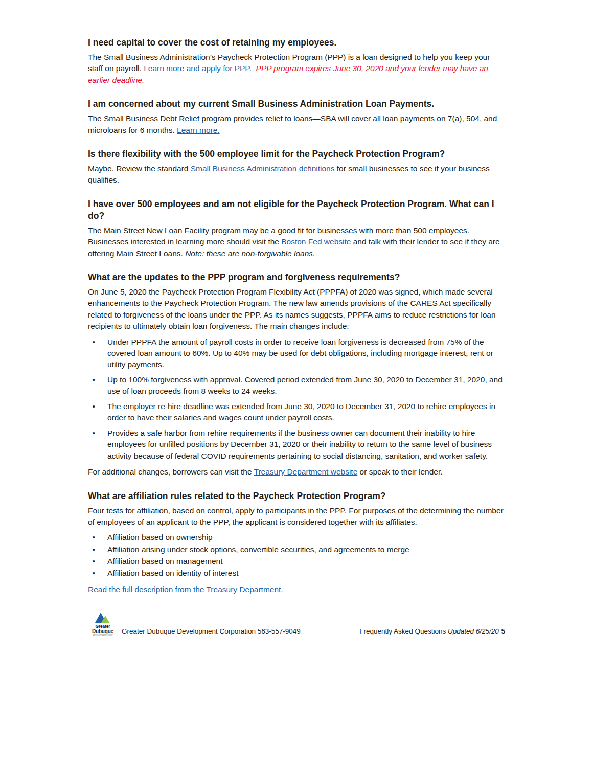I need capital to cover the cost of retaining my employees.
The Small Business Administration’s Paycheck Protection Program (PPP) is a loan designed to help you keep your staff on payroll. Learn more and apply for PPP. PPP program expires June 30, 2020 and your lender may have an earlier deadline.
I am concerned about my current Small Business Administration Loan Payments.
The Small Business Debt Relief program provides relief to loans—SBA will cover all loan payments on 7(a), 504, and microloans for 6 months. Learn more.
Is there flexibility with the 500 employee limit for the Paycheck Protection Program?
Maybe. Review the standard Small Business Administration definitions for small businesses to see if your business qualifies.
I have over 500 employees and am not eligible for the Paycheck Protection Program. What can I do?
The Main Street New Loan Facility program may be a good fit for businesses with more than 500 employees. Businesses interested in learning more should visit the Boston Fed website and talk with their lender to see if they are offering Main Street Loans. Note: these are non-forgivable loans.
What are the updates to the PPP program and forgiveness requirements?
On June 5, 2020 the Paycheck Protection Program Flexibility Act (PPPFA) of 2020 was signed, which made several enhancements to the Paycheck Protection Program. The new law amends provisions of the CARES Act specifically related to forgiveness of the loans under the PPP. As its names suggests, PPPFA aims to reduce restrictions for loan recipients to ultimately obtain loan forgiveness. The main changes include:
Under PPPFA the amount of payroll costs in order to receive loan forgiveness is decreased from 75% of the covered loan amount to 60%. Up to 40% may be used for debt obligations, including mortgage interest, rent or utility payments.
Up to 100% forgiveness with approval. Covered period extended from June 30, 2020 to December 31, 2020, and use of loan proceeds from 8 weeks to 24 weeks.
The employer re-hire deadline was extended from June 30, 2020 to December 31, 2020 to rehire employees in order to have their salaries and wages count under payroll costs.
Provides a safe harbor from rehire requirements if the business owner can document their inability to hire employees for unfilled positions by December 31, 2020 or their inability to return to the same level of business activity because of federal COVID requirements pertaining to social distancing, sanitation, and worker safety.
For additional changes, borrowers can visit the Treasury Department website or speak to their lender.
What are affiliation rules related to the Paycheck Protection Program?
Four tests for affiliation, based on control, apply to participants in the PPP. For purposes of the determining the number of employees of an applicant to the PPP, the applicant is considered together with its affiliates.
Affiliation based on ownership
Affiliation arising under stock options, convertible securities, and agreements to merge
Affiliation based on management
Affiliation based on identity of interest
Read the full description from the Treasury Department.
Greater Dubuque DEVELOPMENT CORP
Greater Dubuque Development Corporation 563-557-9049
Frequently Asked Questions Updated 6/25/205